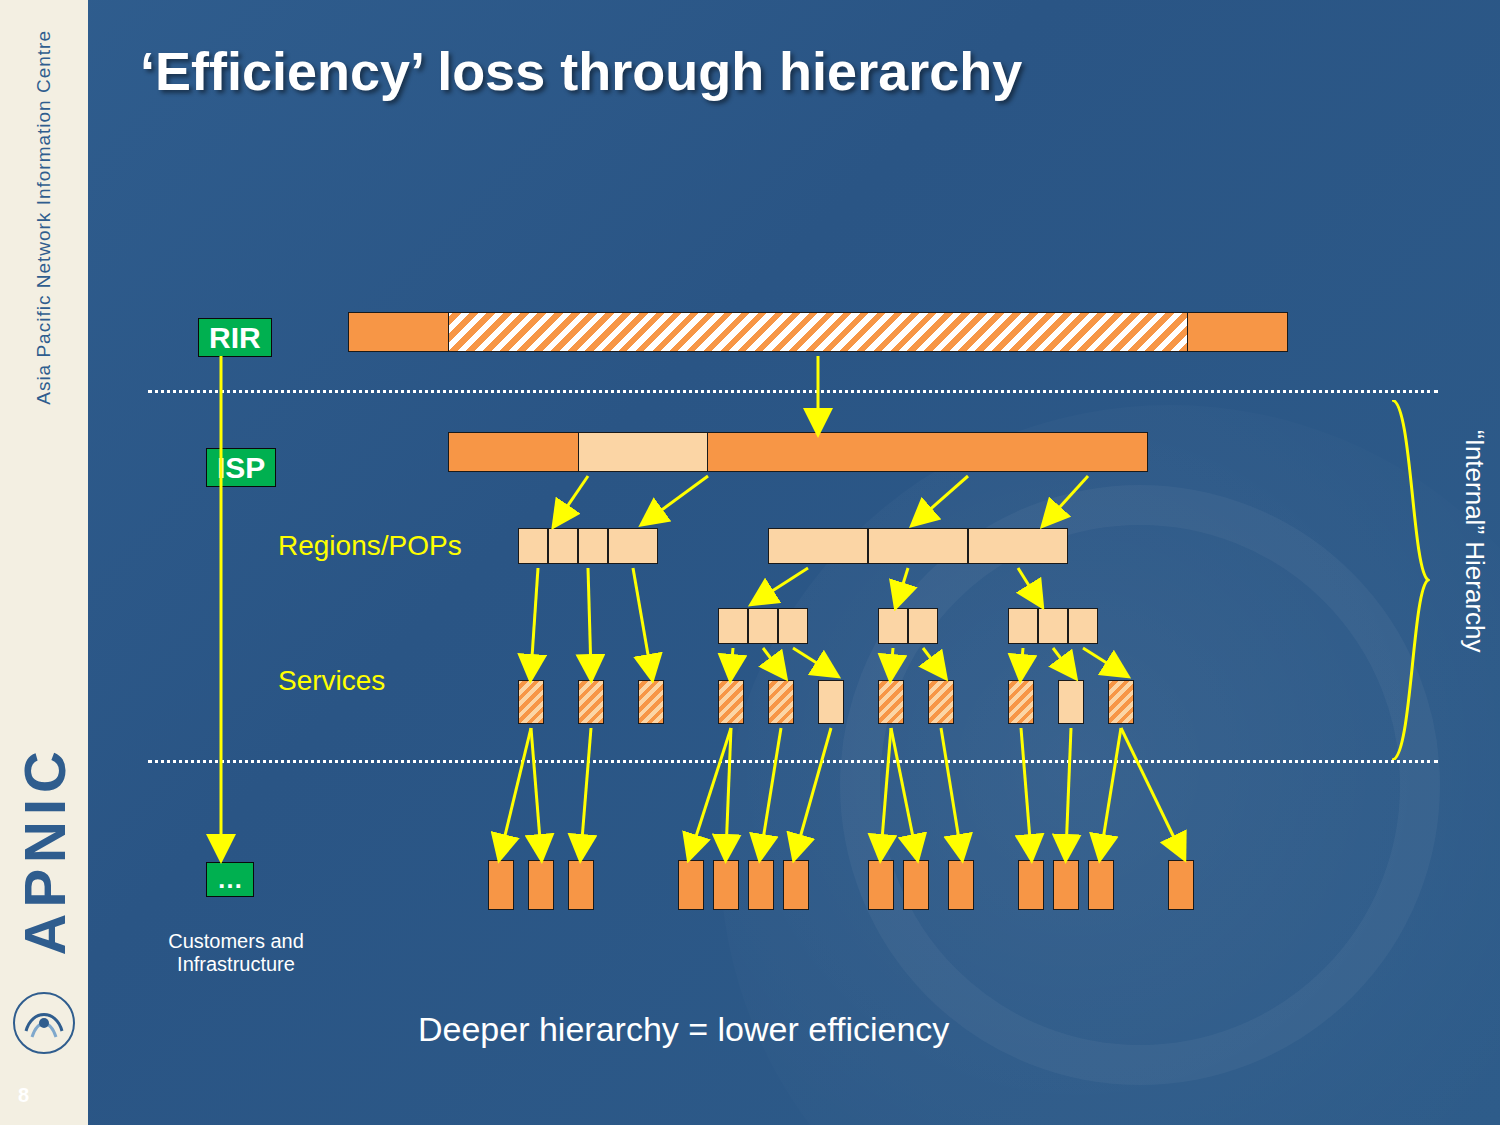Asia Pacific Network Information Centre
APNIC
8
‘Efficiency’ loss through hierarchy
RIR
ISP
…
Customers and
Infrastructure
Regions/POPs
Services
Deeper hierarchy = lower efficiency
“Internal” Hierarchy